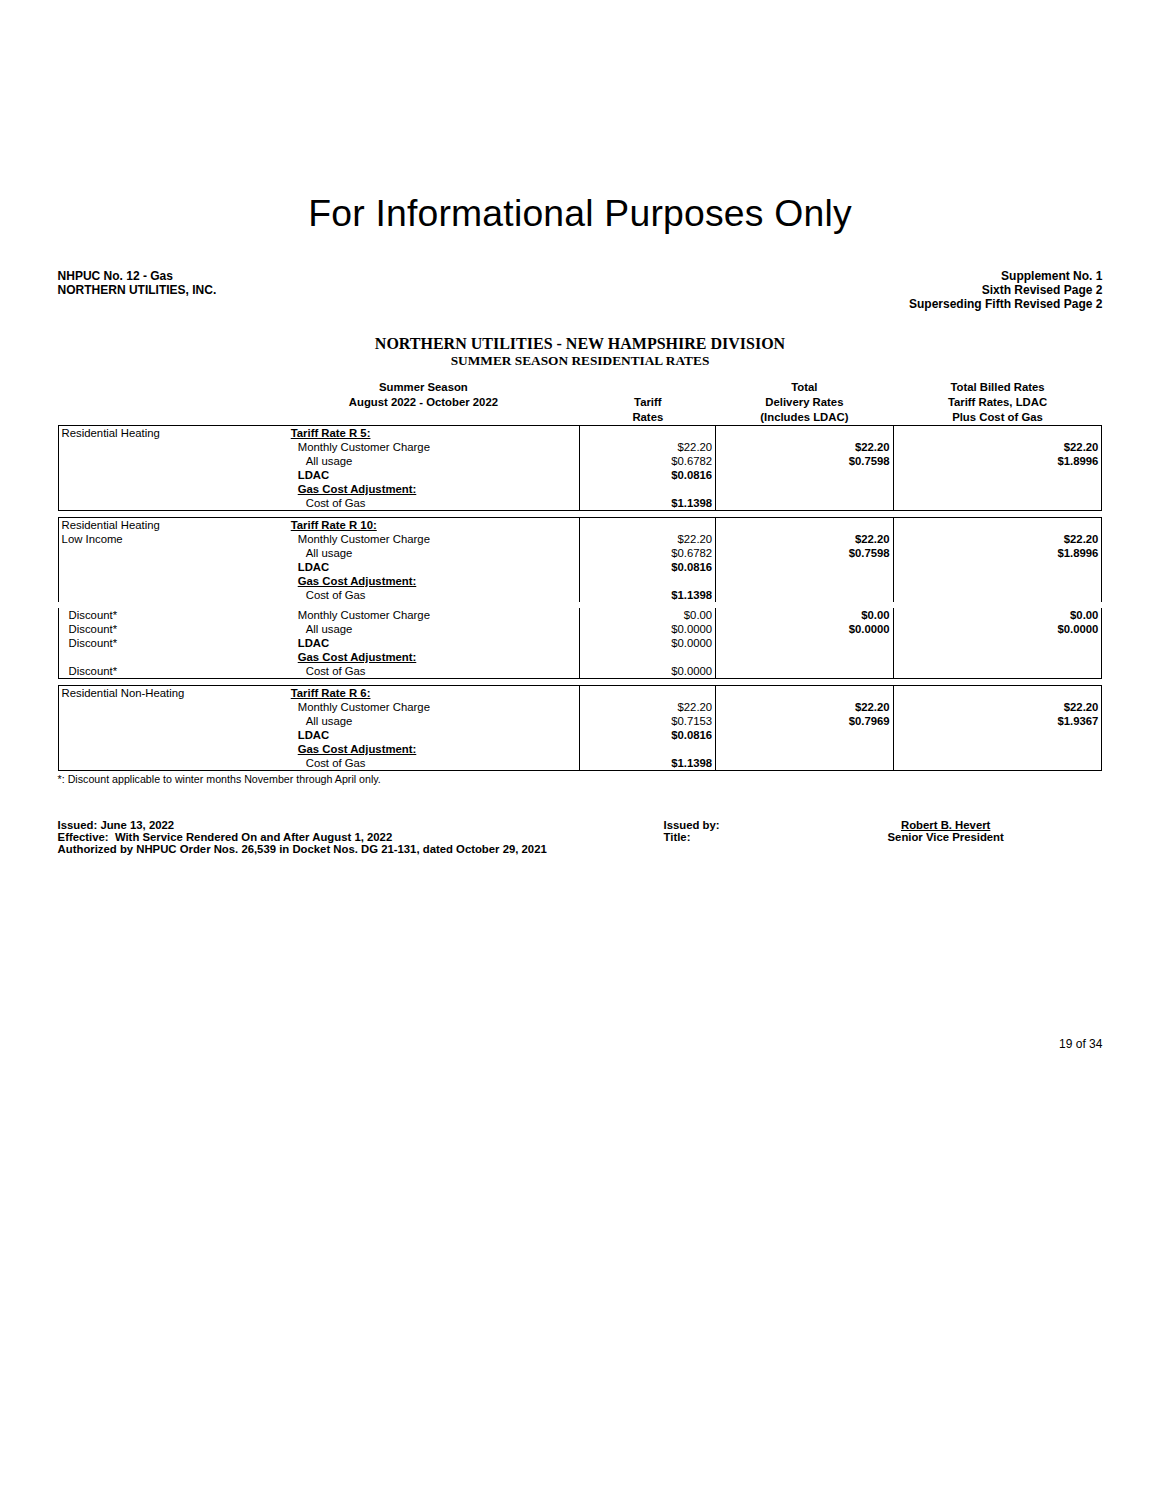For Informational Purposes Only
| NHPUC No. 12 - Gas | Supplement No. 1 |
| NORTHERN UTILITIES, INC. | Sixth Revised Page 2 |
| | Superseding Fifth Revised Page 2 |
NORTHERN UTILITIES - NEW HAMPSHIRE DIVISION
SUMMER SEASON RESIDENTIAL RATES
| | Summer Season | | | Total | Total Billed Rates |
| | August 2022 - October 2022 | | Tariff | Delivery Rates | Tariff Rates, LDAC |
| | | | Rates | (Includes LDAC) | Plus Cost of Gas |
| Residential Heating | Tariff Rate R 5: | | | | |
| | Monthly Customer Charge | | $22.20 | $22.20 | $22.20 |
| | All usage | | $0.6782 | $0.7598 | $1.8996 |
| | LDAC | | $0.0816 | | |
| | Gas Cost Adjustment: | | | | |
| | Cost of Gas | | $1.1398 | | |
| Residential Heating | Tariff Rate R 10: | | | | |
| Low Income | Monthly Customer Charge | | $22.20 | $22.20 | $22.20 |
| | All usage | | $0.6782 | $0.7598 | $1.8996 |
| | LDAC | | $0.0816 | | |
| | Gas Cost Adjustment: | | | | |
| | Cost of Gas | | $1.1398 | | |
| Discount* | Monthly Customer Charge | | $0.00 | $0.00 | $0.00 |
| Discount* | All usage | | $0.0000 | $0.0000 | $0.0000 |
| Discount* | LDAC | | $0.0000 | | |
| | Gas Cost Adjustment: | | | | |
| Discount* | Cost of Gas | | $0.0000 | | |
| Residential Non-Heating | Tariff Rate R 6: | | | | |
| | Monthly Customer Charge | | $22.20 | $22.20 | $22.20 |
| | All usage | | $0.7153 | $0.7969 | $1.9367 |
| | LDAC | | $0.0816 | | |
| | Gas Cost Adjustment: | | | | |
| | Cost of Gas | | $1.1398 | | |
*: Discount applicable to winter months November through April only.
| Issued: June 13, 2022 | Issued by: | Robert B. Hevert |
| Effective: With Service Rendered On and After August 1, 2022 | Title: | Senior Vice President |
| Authorized by NHPUC Order Nos. 26,539 in Docket Nos. DG 21-131, dated October 29, 2021 | | |
19 of 34